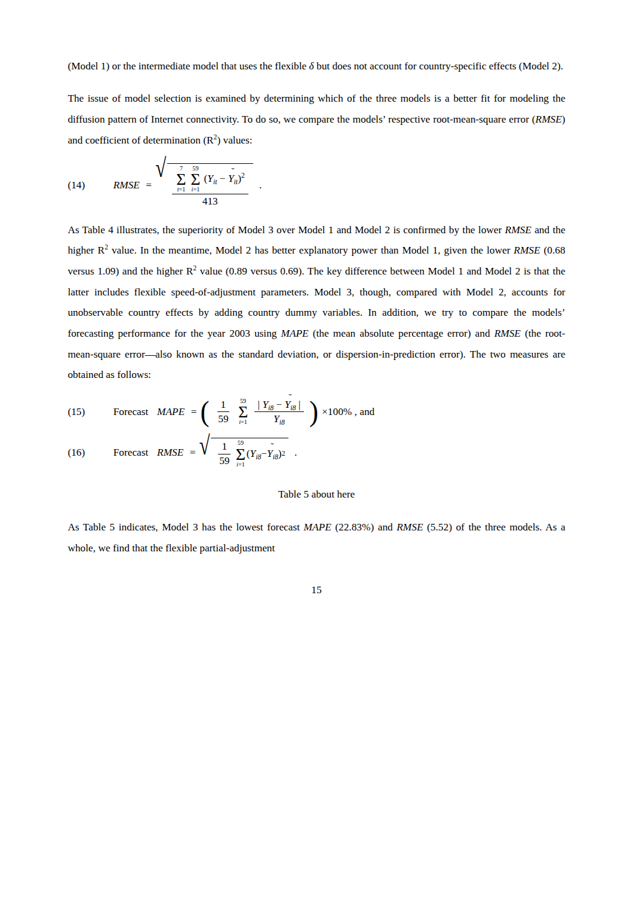(Model 1) or the intermediate model that uses the flexible δ but does not account for country-specific effects (Model 2).
The issue of model selection is examined by determining which of the three models is a better fit for modeling the diffusion pattern of Internet connectivity. To do so, we compare the models’ respective root-mean-square error (RMSE) and coefficient of determination (R2) values:
(14) RMSE = √ 7 Σt=1 59 Σi=1 (Yit − Yit)2 413 .
As Table 4 illustrates, the superiority of Model 3 over Model 1 and Model 2 is confirmed by the lower RMSE and the higher R2 value. In the meantime, Model 2 has better explanatory power than Model 1, given the lower RMSE (0.68 versus 1.09) and the higher R2 value (0.89 versus 0.69). The key difference between Model 1 and Model 2 is that the latter includes flexible speed-of-adjustment parameters. Model 3, though, compared with Model 2, accounts for unobservable country effects by adding country dummy variables. In addition, we try to compare the models’ forecasting performance for the year 2003 using MAPE (the mean absolute percentage error) and RMSE (the root-mean-square error—also known as the standard deviation, or dispersion-in-prediction error). The two measures are obtained as follows:
(15) Forecast MAPE = ( 159 59 Σi=1 | Yi8 − Yi8 | Yi8 ) ×100% , and
(16) Forecast RMSE = √ 159 59 Σi=1 (Yi8 − Yi8)2 .
Table 5 about here
As Table 5 indicates, Model 3 has the lowest forecast MAPE (22.83%) and RMSE (5.52) of the three models. As a whole, we find that the flexible partial-adjustment
15